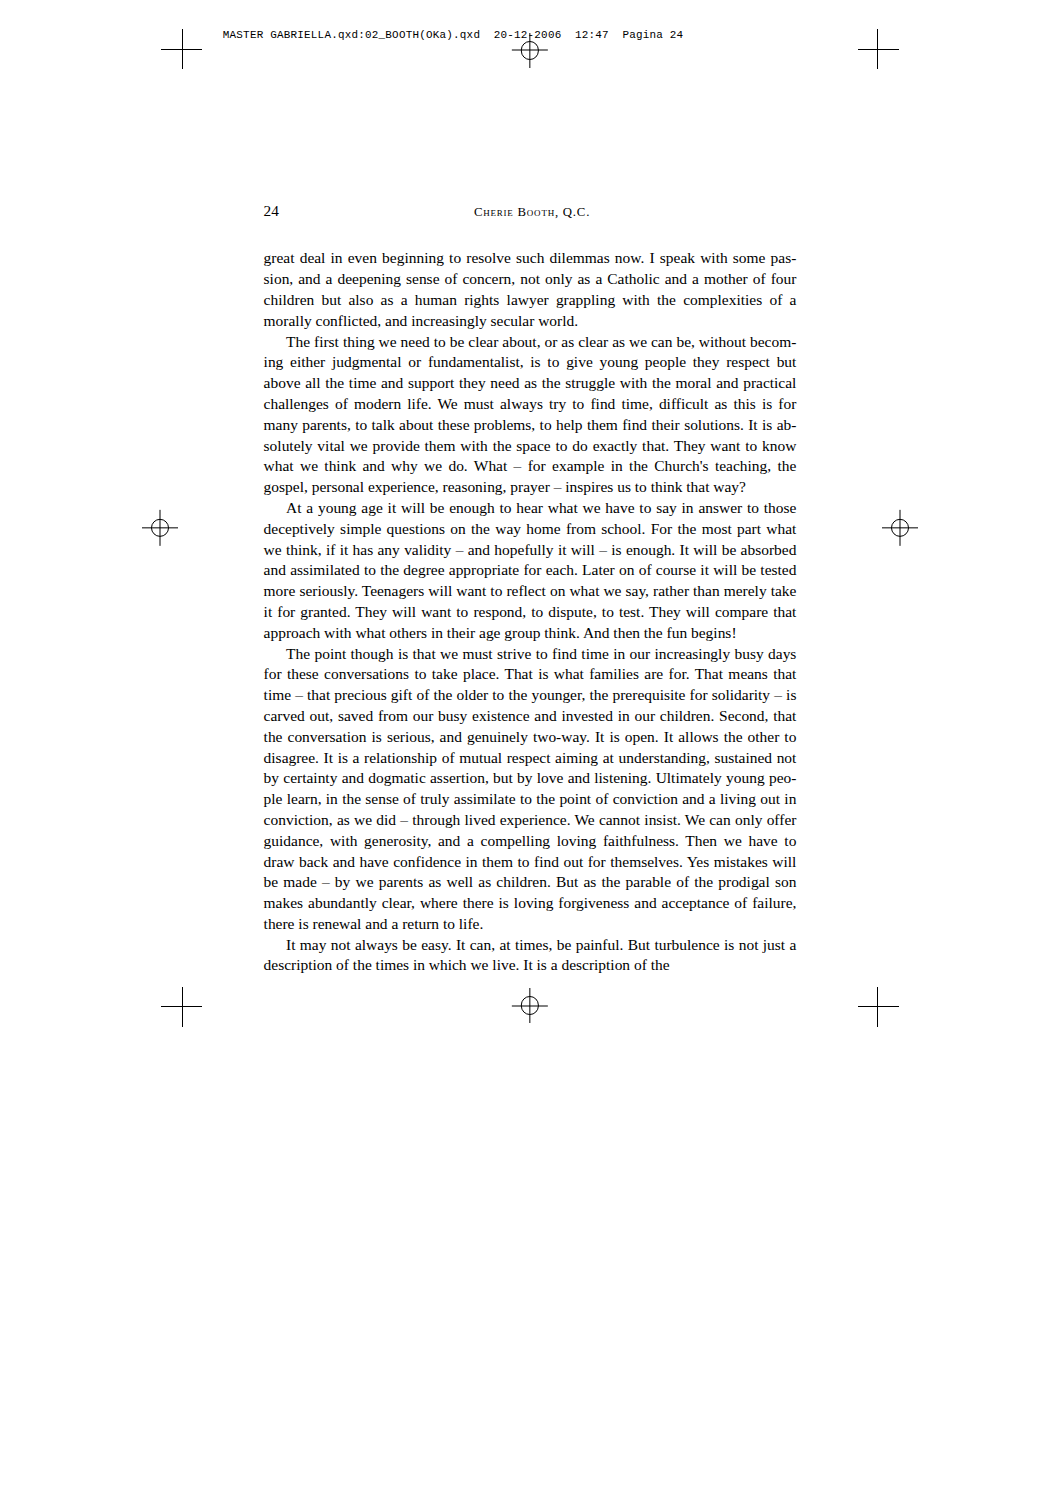MASTER GABRIELLA.qxd:02_BOOTH(OKa).qxd 20-12-2006 12:47 Pagina 24
24 Cherie Booth, Q.C.
great deal in even beginning to resolve such dilemmas now. I speak with some passion, and a deepening sense of concern, not only as a Catholic and a mother of four children but also as a human rights lawyer grappling with the complexities of a morally conflicted, and increasingly secular world.
The first thing we need to be clear about, or as clear as we can be, without becoming either judgmental or fundamentalist, is to give young people they respect but above all the time and support they need as the struggle with the moral and practical challenges of modern life. We must always try to find time, difficult as this is for many parents, to talk about these problems, to help them find their solutions. It is absolutely vital we provide them with the space to do exactly that. They want to know what we think and why we do. What – for example in the Church's teaching, the gospel, personal experience, reasoning, prayer – inspires us to think that way?
At a young age it will be enough to hear what we have to say in answer to those deceptively simple questions on the way home from school. For the most part what we think, if it has any validity – and hopefully it will – is enough. It will be absorbed and assimilated to the degree appropriate for each. Later on of course it will be tested more seriously. Teenagers will want to reflect on what we say, rather than merely take it for granted. They will want to respond, to dispute, to test. They will compare that approach with what others in their age group think. And then the fun begins!
The point though is that we must strive to find time in our increasingly busy days for these conversations to take place. That is what families are for. That means that time – that precious gift of the older to the younger, the prerequisite for solidarity – is carved out, saved from our busy existence and invested in our children. Second, that the conversation is serious, and genuinely two-way. It is open. It allows the other to disagree. It is a relationship of mutual respect aiming at understanding, sustained not by certainty and dogmatic assertion, but by love and listening. Ultimately young people learn, in the sense of truly assimilate to the point of conviction and a living out in conviction, as we did – through lived experience. We cannot insist. We can only offer guidance, with generosity, and a compelling loving faithfulness. Then we have to draw back and have confidence in them to find out for themselves. Yes mistakes will be made – by we parents as well as children. But as the parable of the prodigal son makes abundantly clear, where there is loving forgiveness and acceptance of failure, there is renewal and a return to life.
It may not always be easy. It can, at times, be painful. But turbulence is not just a description of the times in which we live. It is a description of the